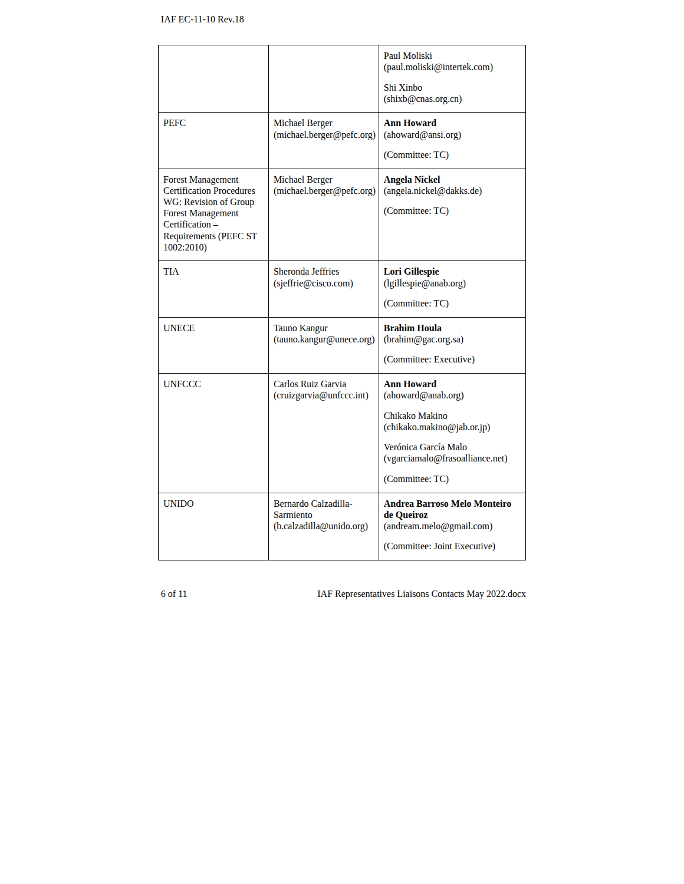IAF EC-11-10 Rev.18
| | | Paul Moliski (paul.moliski@intertek.com) Shi Xinbo (shixb@cnas.org.cn) |
| PEFC | Michael Berger (michael.berger@pefc.org) | Ann Howard (ahoward@ansi.org) (Committee: TC) |
| Forest Management Certification Procedures WG: Revision of Group Forest Management Certification – Requirements (PEFC ST 1002:2010) | Michael Berger (michael.berger@pefc.org) | Angela Nickel (angela.nickel@dakks.de) (Committee: TC) |
| TIA | Sheronda Jeffries (sjeffrie@cisco.com) | Lori Gillespie (lgillespie@anab.org) (Committee: TC) |
| UNECE | Tauno Kangur (tauno.kangur@unece.org) | Brahim Houla (brahim@gac.org.sa) (Committee: Executive) |
| UNFCCC | Carlos Ruiz Garvia (cruizgarvia@unfccc.int) | Ann Howard (ahoward@anab.org) Chikako Makino (chikako.makino@jab.or.jp) Verónica García Malo (vgarciamalo@frasoalliance.net) (Committee: TC) |
| UNIDO | Bernardo Calzadilla-Sarmiento (b.calzadilla@unido.org) | Andrea Barroso Melo Monteiro de Queiroz (andream.melo@gmail.com) (Committee: Joint Executive) |
6 of 11
IAF Representatives Liaisons Contacts May 2022.docx